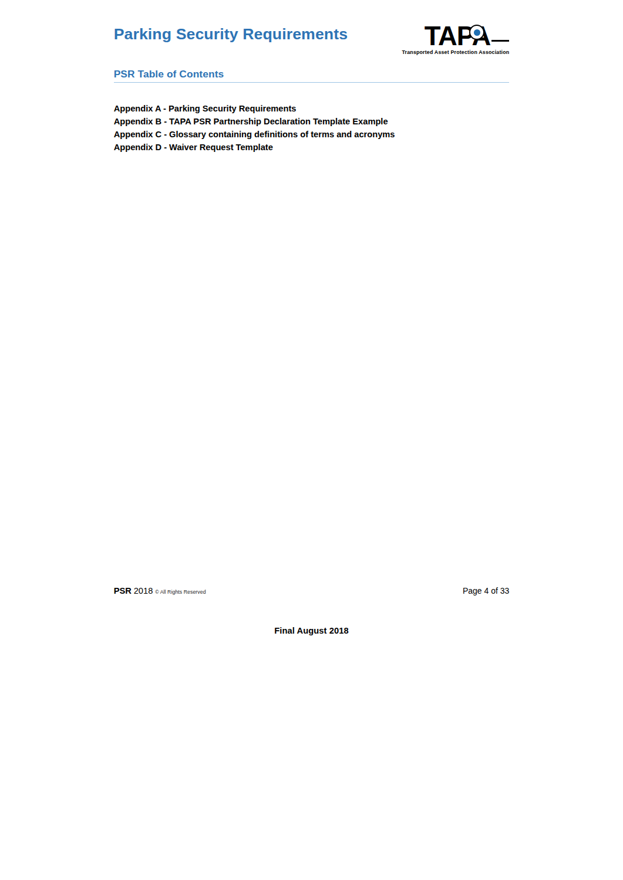Parking Security Requirements
TAPA
Transported Asset Protection Association
PSR Table of Contents
Appendix A - Parking Security Requirements
Appendix B - TAPA PSR Partnership Declaration Template Example
Appendix C - Glossary containing definitions of terms and acronyms
Appendix D - Waiver Request Template
PSR 2018 © All Rights Reserved
Page 4 of 33
Final August 2018